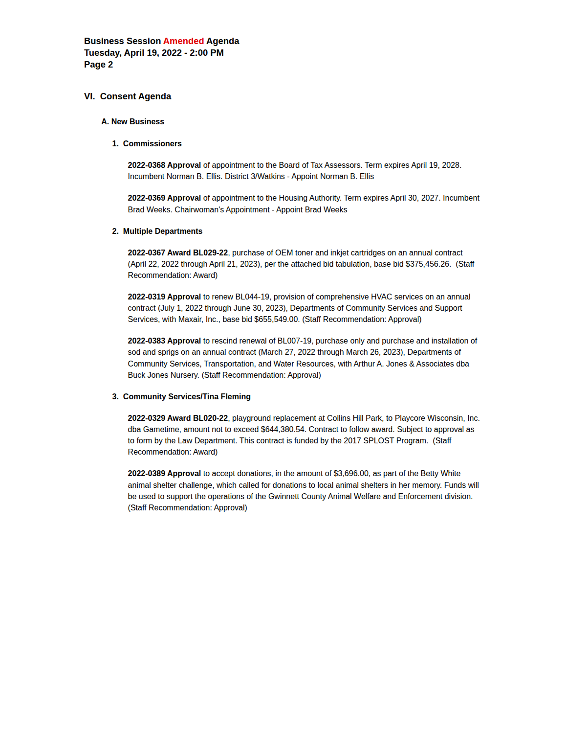Business Session Amended Agenda
Tuesday, April 19, 2022 - 2:00 PM
Page 2
VI. Consent Agenda
A. New Business
1. Commissioners
2022-0368 Approval of appointment to the Board of Tax Assessors. Term expires April 19, 2028. Incumbent Norman B. Ellis. District 3/Watkins - Appoint Norman B. Ellis
2022-0369 Approval of appointment to the Housing Authority. Term expires April 30, 2027. Incumbent Brad Weeks. Chairwoman's Appointment - Appoint Brad Weeks
2. Multiple Departments
2022-0367 Award BL029-22, purchase of OEM toner and inkjet cartridges on an annual contract (April 22, 2022 through April 21, 2023), per the attached bid tabulation, base bid $375,456.26. (Staff Recommendation: Award)
2022-0319 Approval to renew BL044-19, provision of comprehensive HVAC services on an annual contract (July 1, 2022 through June 30, 2023), Departments of Community Services and Support Services, with Maxair, Inc., base bid $655,549.00. (Staff Recommendation: Approval)
2022-0383 Approval to rescind renewal of BL007-19, purchase only and purchase and installation of sod and sprigs on an annual contract (March 27, 2022 through March 26, 2023), Departments of Community Services, Transportation, and Water Resources, with Arthur A. Jones & Associates dba Buck Jones Nursery. (Staff Recommendation: Approval)
3. Community Services/Tina Fleming
2022-0329 Award BL020-22, playground replacement at Collins Hill Park, to Playcore Wisconsin, Inc. dba Gametime, amount not to exceed $644,380.54. Contract to follow award. Subject to approval as to form by the Law Department. This contract is funded by the 2017 SPLOST Program. (Staff Recommendation: Award)
2022-0389 Approval to accept donations, in the amount of $3,696.00, as part of the Betty White animal shelter challenge, which called for donations to local animal shelters in her memory. Funds will be used to support the operations of the Gwinnett County Animal Welfare and Enforcement division. (Staff Recommendation: Approval)